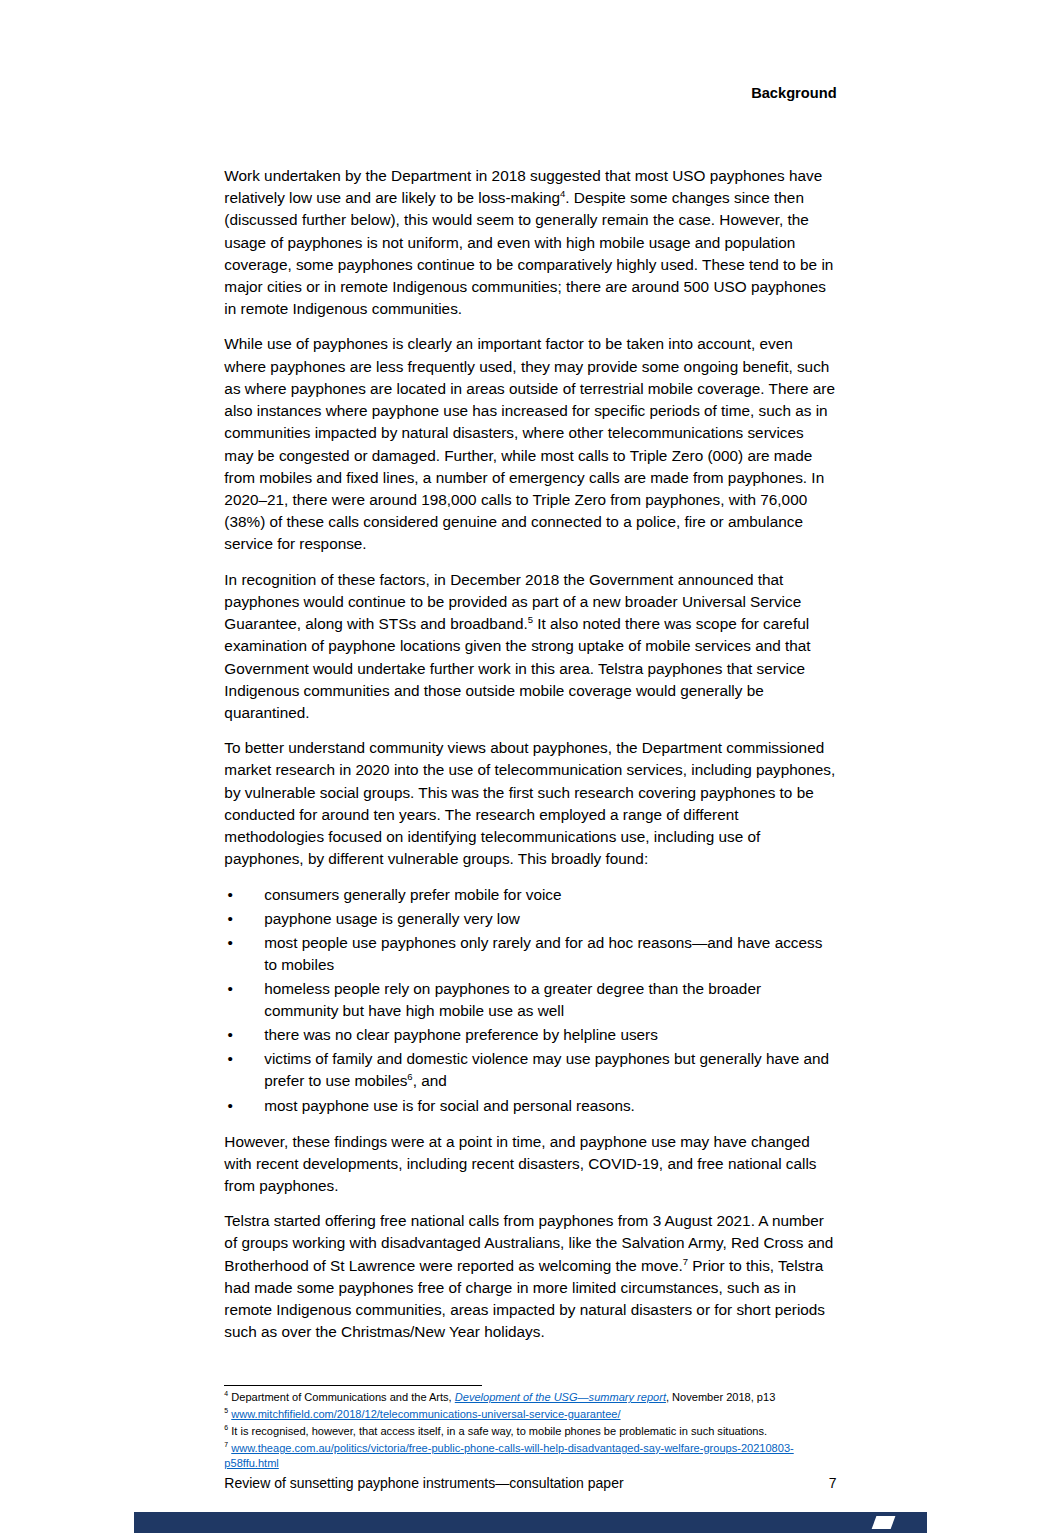Background
Work undertaken by the Department in 2018 suggested that most USO payphones have relatively low use and are likely to be loss-making4. Despite some changes since then (discussed further below), this would seem to generally remain the case. However, the usage of payphones is not uniform, and even with high mobile usage and population coverage, some payphones continue to be comparatively highly used. These tend to be in major cities or in remote Indigenous communities; there are around 500 USO payphones in remote Indigenous communities.
While use of payphones is clearly an important factor to be taken into account, even where payphones are less frequently used, they may provide some ongoing benefit, such as where payphones are located in areas outside of terrestrial mobile coverage. There are also instances where payphone use has increased for specific periods of time, such as in communities impacted by natural disasters, where other telecommunications services may be congested or damaged. Further, while most calls to Triple Zero (000) are made from mobiles and fixed lines, a number of emergency calls are made from payphones. In 2020–21, there were around 198,000 calls to Triple Zero from payphones, with 76,000 (38%) of these calls considered genuine and connected to a police, fire or ambulance service for response.
In recognition of these factors, in December 2018 the Government announced that payphones would continue to be provided as part of a new broader Universal Service Guarantee, along with STSs and broadband.5 It also noted there was scope for careful examination of payphone locations given the strong uptake of mobile services and that Government would undertake further work in this area. Telstra payphones that service Indigenous communities and those outside mobile coverage would generally be quarantined.
To better understand community views about payphones, the Department commissioned market research in 2020 into the use of telecommunication services, including payphones, by vulnerable social groups. This was the first such research covering payphones to be conducted for around ten years. The research employed a range of different methodologies focused on identifying telecommunications use, including use of payphones, by different vulnerable groups. This broadly found:
consumers generally prefer mobile for voice
payphone usage is generally very low
most people use payphones only rarely and for ad hoc reasons—and have access to mobiles
homeless people rely on payphones to a greater degree than the broader community but have high mobile use as well
there was no clear payphone preference by helpline users
victims of family and domestic violence may use payphones but generally have and prefer to use mobiles6, and
most payphone use is for social and personal reasons.
However, these findings were at a point in time, and payphone use may have changed with recent developments, including recent disasters, COVID-19, and free national calls from payphones.
Telstra started offering free national calls from payphones from 3 August 2021. A number of groups working with disadvantaged Australians, like the Salvation Army, Red Cross and Brotherhood of St Lawrence were reported as welcoming the move.7 Prior to this, Telstra had made some payphones free of charge in more limited circumstances, such as in remote Indigenous communities, areas impacted by natural disasters or for short periods such as over the Christmas/New Year holidays.
4 Department of Communications and the Arts, Development of the USG—summary report, November 2018, p13
5 www.mitchfifield.com/2018/12/telecommunications-universal-service-guarantee/
6 It is recognised, however, that access itself, in a safe way, to mobile phones be problematic in such situations.
7 www.theage.com.au/politics/victoria/free-public-phone-calls-will-help-disadvantaged-say-welfare-groups-20210803-p58ffu.html
Review of sunsetting payphone instruments—consultation paper 7